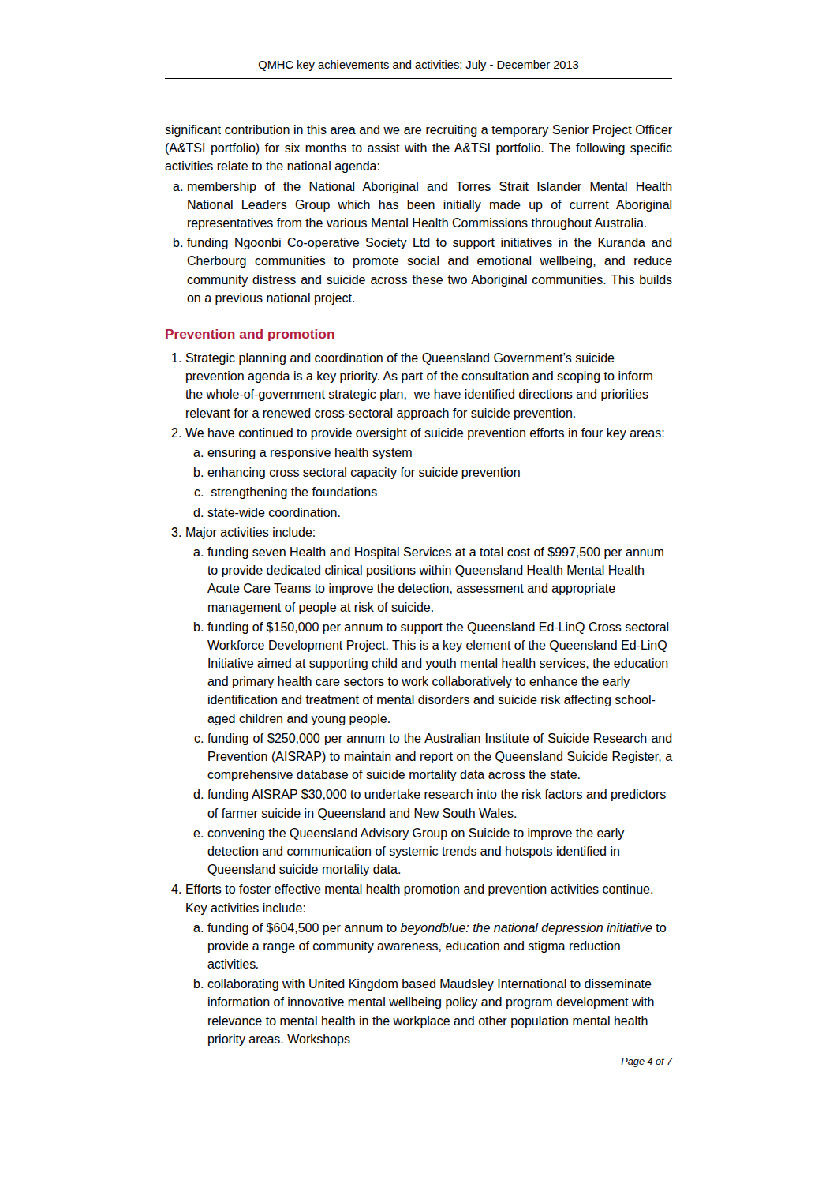QMHC key achievements and activities: July - December 2013
significant contribution in this area and we are recruiting a temporary Senior Project Officer (A&TSI portfolio) for six months to assist with the A&TSI portfolio. The following specific activities relate to the national agenda:
membership of the National Aboriginal and Torres Strait Islander Mental Health National Leaders Group which has been initially made up of current Aboriginal representatives from the various Mental Health Commissions throughout Australia.
funding Ngoonbi Co-operative Society Ltd to support initiatives in the Kuranda and Cherbourg communities to promote social and emotional wellbeing, and reduce community distress and suicide across these two Aboriginal communities. This builds on a previous national project.
Prevention and promotion
Strategic planning and coordination of the Queensland Government’s suicide prevention agenda is a key priority. As part of the consultation and scoping to inform the whole-of-government strategic plan, we have identified directions and priorities relevant for a renewed cross-sectoral approach for suicide prevention.
We have continued to provide oversight of suicide prevention efforts in four key areas:
ensuring a responsive health system
enhancing cross sectoral capacity for suicide prevention
strengthening the foundations
state-wide coordination.
Major activities include:
funding seven Health and Hospital Services at a total cost of $997,500 per annum to provide dedicated clinical positions within Queensland Health Mental Health Acute Care Teams to improve the detection, assessment and appropriate management of people at risk of suicide.
funding of $150,000 per annum to support the Queensland Ed-LinQ Cross sectoral Workforce Development Project. This is a key element of the Queensland Ed-LinQ Initiative aimed at supporting child and youth mental health services, the education and primary health care sectors to work collaboratively to enhance the early identification and treatment of mental disorders and suicide risk affecting school-aged children and young people.
funding of $250,000 per annum to the Australian Institute of Suicide Research and Prevention (AISRAP) to maintain and report on the Queensland Suicide Register, a comprehensive database of suicide mortality data across the state.
funding AISRAP $30,000 to undertake research into the risk factors and predictors of farmer suicide in Queensland and New South Wales.
convening the Queensland Advisory Group on Suicide to improve the early detection and communication of systemic trends and hotspots identified in Queensland suicide mortality data.
Efforts to foster effective mental health promotion and prevention activities continue. Key activities include:
funding of $604,500 per annum to beyondblue: the national depression initiative to provide a range of community awareness, education and stigma reduction activities.
collaborating with United Kingdom based Maudsley International to disseminate information of innovative mental wellbeing policy and program development with relevance to mental health in the workplace and other population mental health priority areas. Workshops
Page 4 of 7